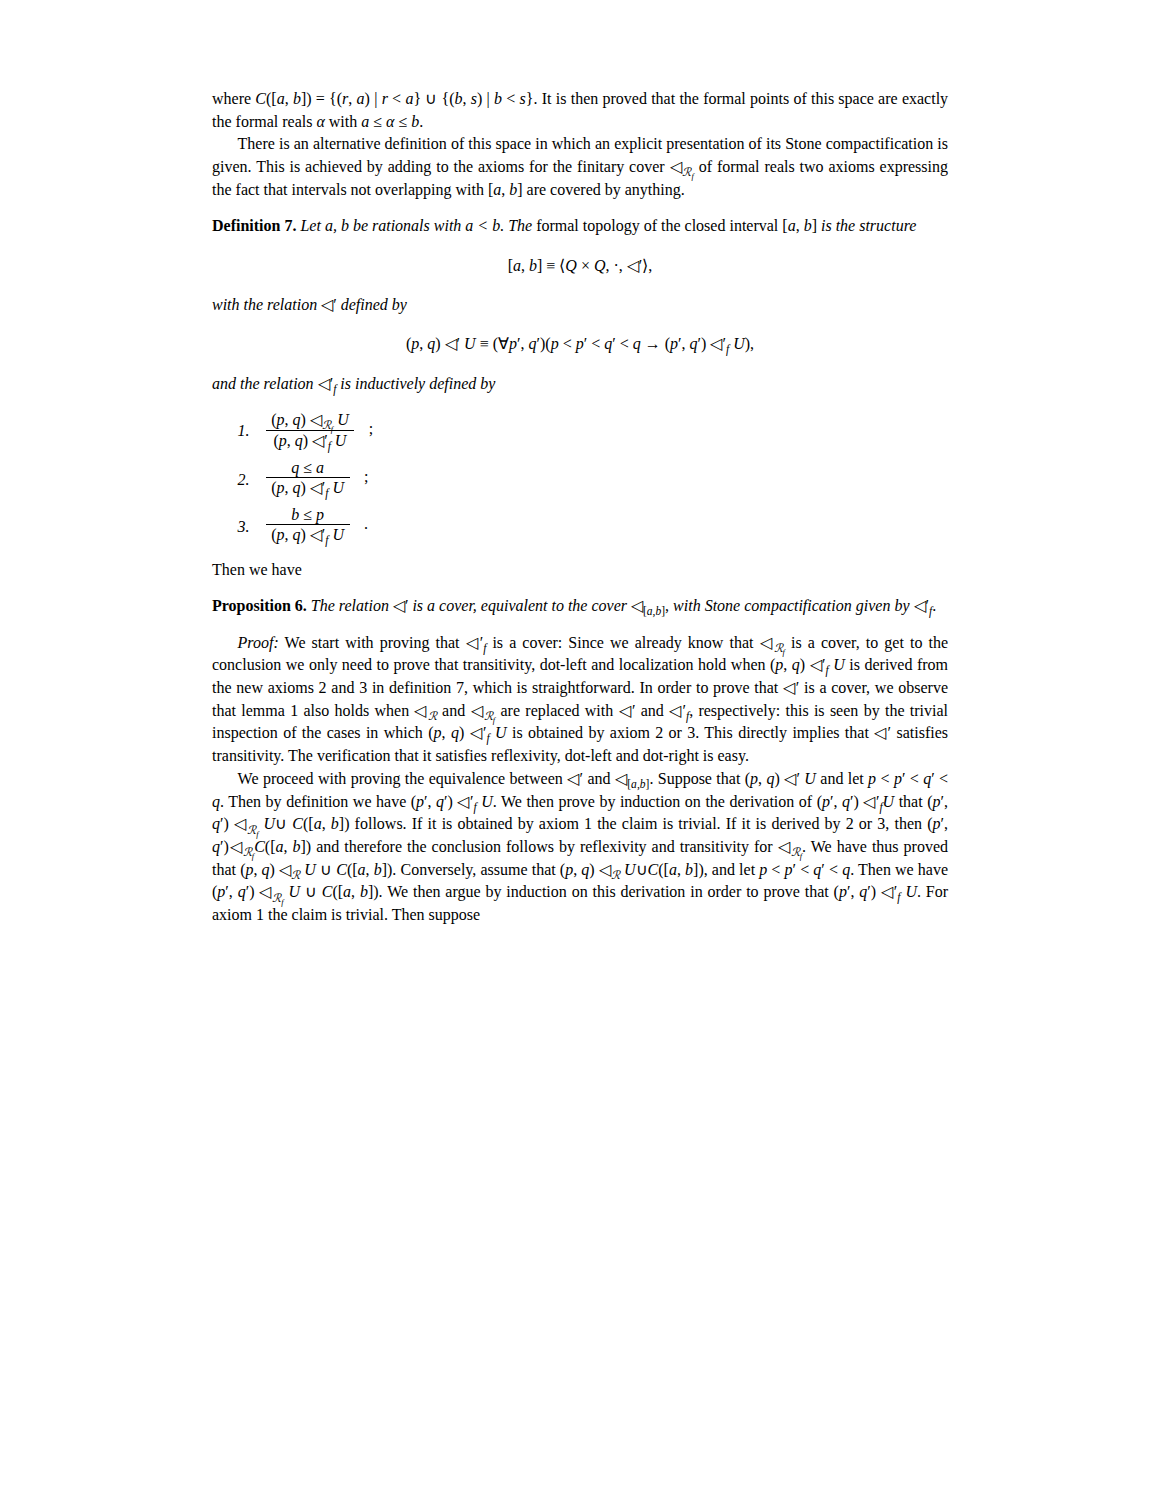where C([a, b]) = {(r, a) | r < a} ∪ {(b, s) | b < s}. It is then proved that the formal points of this space are exactly the formal reals α with a ≤ α ≤ b.
There is an alternative definition of this space in which an explicit presentation of its Stone compactification is given. This is achieved by adding to the axioms for the finitary cover ◁ℛf of formal reals two axioms expressing the fact that intervals not overlapping with [a, b] are covered by anything.
Definition 7. Let a, b be rationals with a < b. The formal topology of the closed interval [a, b] is the structure
[a, b] ≡ ⟨Q × Q, ·, ◁′⟩,
with the relation ◁′ defined by
(p, q) ◁′ U ≡ (∀p′, q′)(p < p′ < q′ < q → (p′, q′) ◁′f U),
and the relation ◁′f is inductively defined by
1. (p, q) ◁ℛf U (p, q) ◁′f U ;
2. q ≤ a (p, q) ◁′f U ;
3. b ≤ p (p, q) ◁′f U .
Then we have
Proposition 6. The relation ◁′ is a cover, equivalent to the cover ◁[a,b], with Stone compactification given by ◁′f.
Proof: We start with proving that ◁′f is a cover: Since we already know that ◁ℛf is a cover, to get to the conclusion we only need to prove that transitivity, dot‑left and localization hold when (p, q) ◁′f U is derived from the new axioms 2 and 3 in definition 7, which is straightforward. In order to prove that ◁′ is a cover, we observe that lemma 1 also holds when ◁ℛ and ◁ℛf are replaced with ◁′ and ◁′f, respectively: this is seen by the trivial inspection of the cases in which (p, q) ◁′f U is obtained by axiom 2 or 3. This directly implies that ◁′ satisfies transitivity. The verification that it satisfies reflexivity, dot‑left and dot‑right is easy.
We proceed with proving the equivalence between ◁′ and ◁[a,b]. Suppose that (p, q) ◁′ U and let p < p′ < q′ < q. Then by definition we have (p′, q′) ◁′f U. We then prove by induction on the derivation of (p′, q′) ◁′fU that (p′, q′) ◁ℛf U∪ C([a, b]) follows. If it is obtained by axiom 1 the claim is trivial. If it is derived by 2 or 3, then (p′, q′)◁ℛfC([a, b]) and therefore the conclusion follows by reflexivity and transitivity for ◁ℛf. We have thus proved that (p, q) ◁ℛ U ∪ C([a, b]). Conversely, assume that (p, q) ◁ℛ U∪C([a, b]), and let p < p′ < q′ < q. Then we have (p′, q′) ◁ℛf U ∪ C([a, b]). We then argue by induction on this derivation in order to prove that (p′, q′) ◁′f U. For axiom 1 the claim is trivial. Then suppose